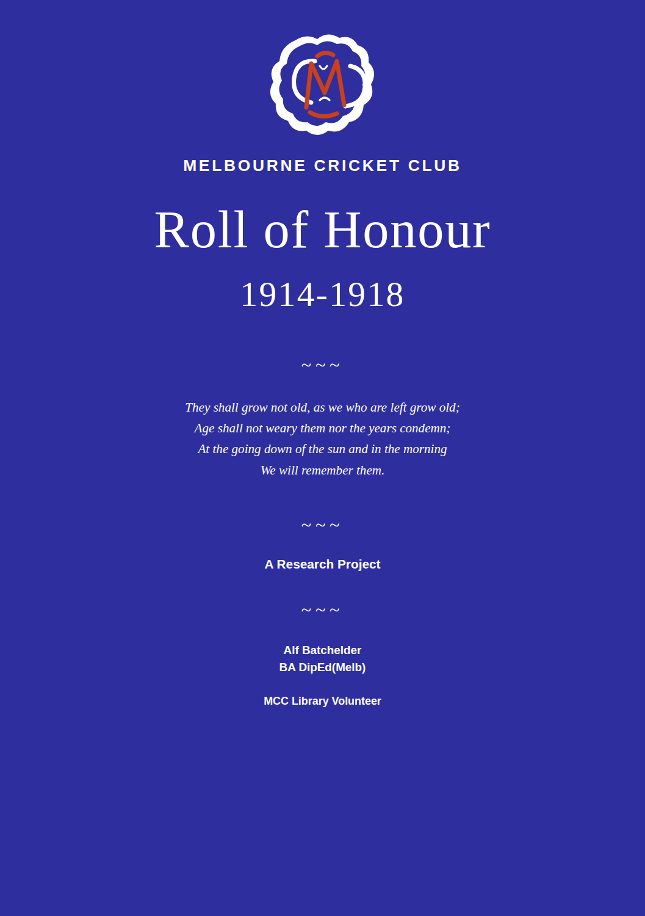Melbourne Cricket Club
Roll of Honour
1914‑1918
~~~
They shall grow not old, as we who are left grow old;
Age shall not weary them nor the years condemn;
At the going down of the sun and in the morning
We will remember them.
~~~
A Research Project
~~~
Alf Batchelder
BA DipEd(Melb)
MCC Library Volunteer